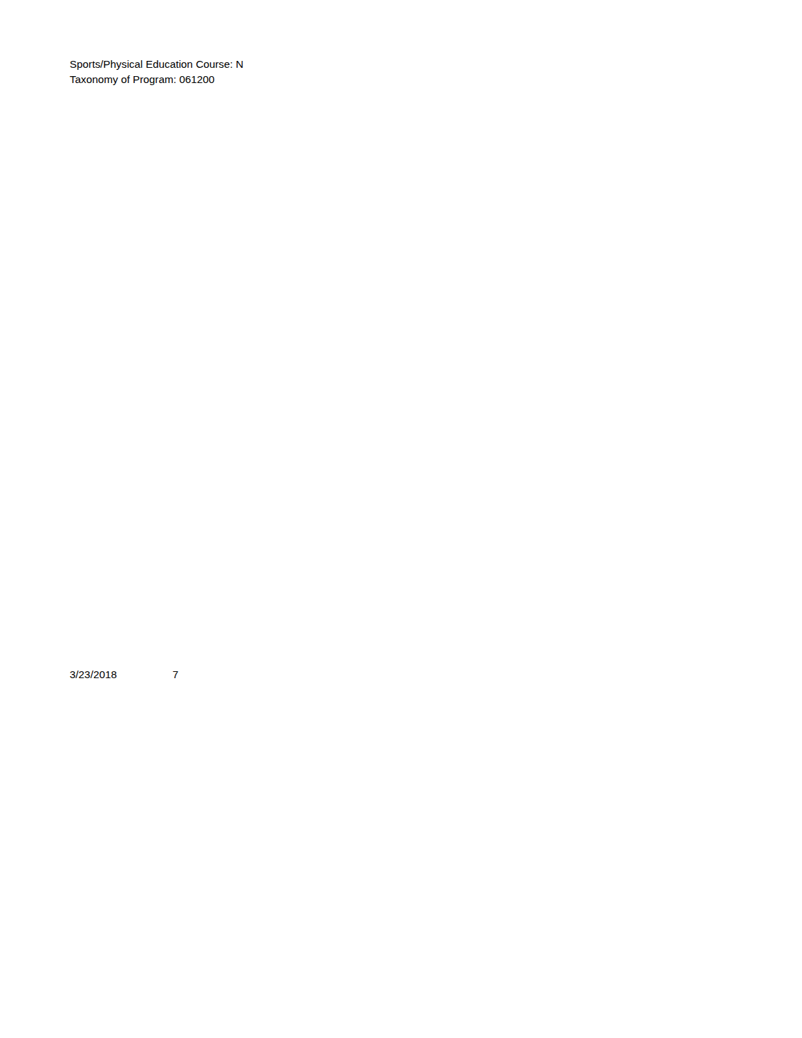Sports/Physical Education Course: N
Taxonomy of Program: 061200
3/23/2018 7